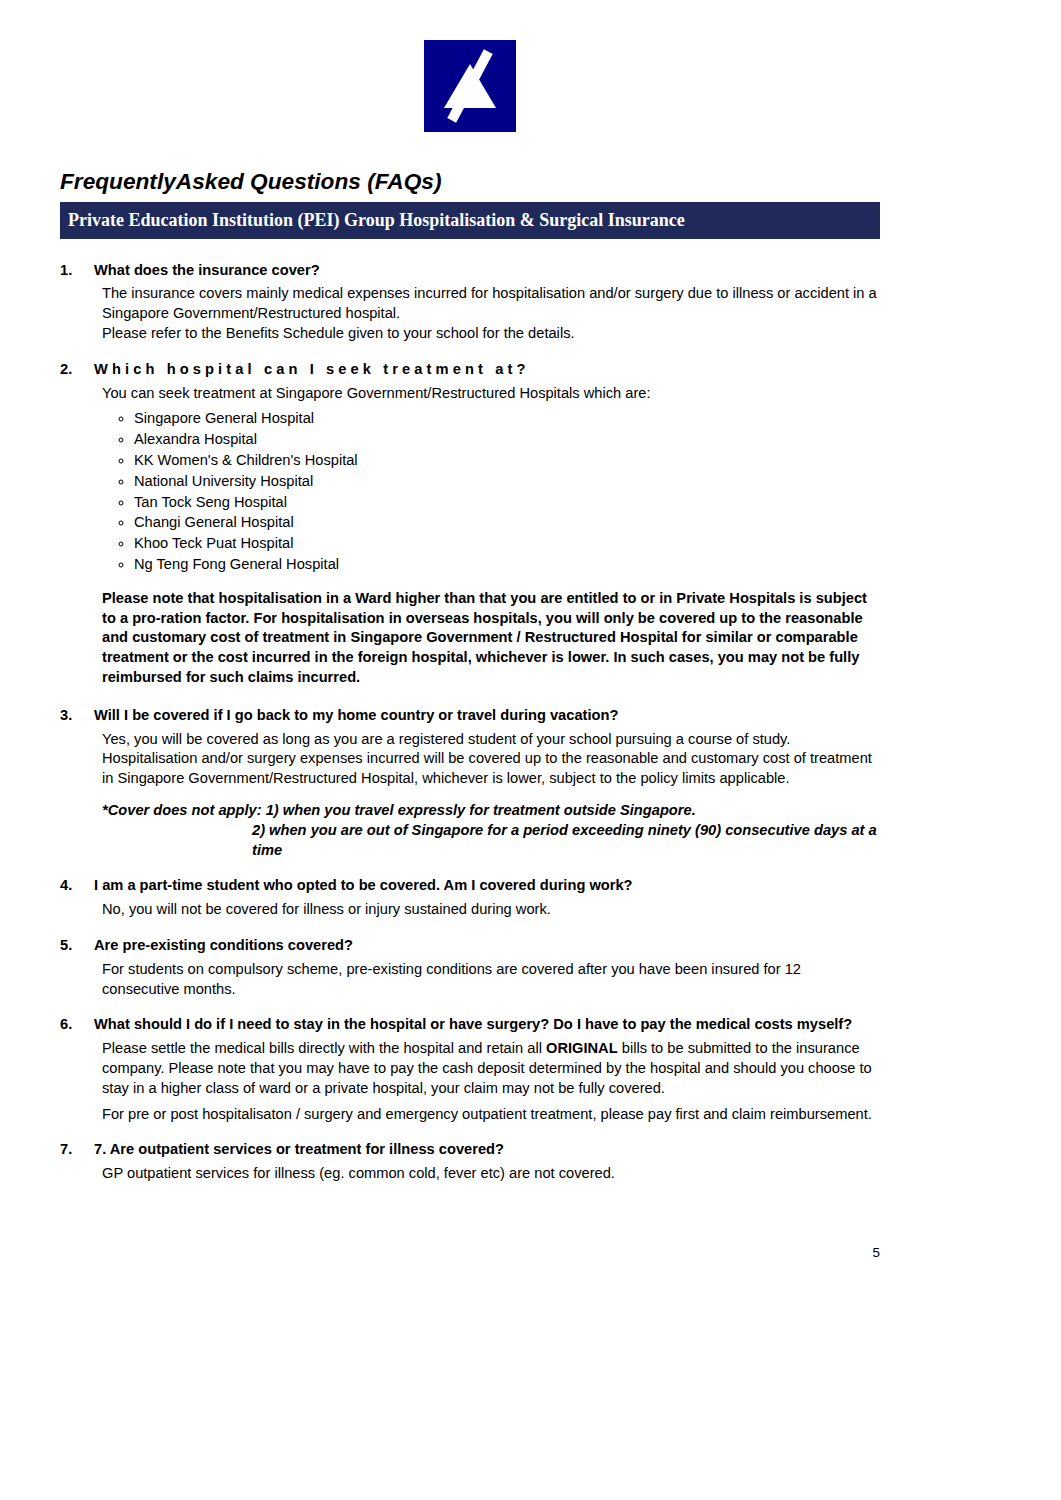FrequentlyAsked Questions (FAQs)
Private Education Institution (PEI) Group Hospitalisation & Surgical Insurance
What does the insurance cover?
The insurance covers mainly medical expenses incurred for hospitalisation and/or surgery due to illness or accident in a Singapore Government/Restructured hospital.
Please refer to the Benefits Schedule given to your school for the details.
Which hospital can I seek treatment at?
You can seek treatment at Singapore Government/Restructured Hospitals which are:
Singapore General Hospital
Alexandra Hospital
KK Women's & Children's Hospital
National University Hospital
Tan Tock Seng Hospital
Changi General Hospital
Khoo Teck Puat Hospital
Ng Teng Fong General Hospital
Please note that hospitalisation in a Ward higher than that you are entitled to or in Private Hospitals is subject to a pro-ration factor. For hospitalisation in overseas hospitals, you will only be covered up to the reasonable and customary cost of treatment in Singapore Government / Restructured Hospital for similar or comparable treatment or the cost incurred in the foreign hospital, whichever is lower. In such cases, you may not be fully reimbursed for such claims incurred.
Will I be covered if I go back to my home country or travel during vacation?
Yes, you will be covered as long as you are a registered student of your school pursuing a course of study. Hospitalisation and/or surgery expenses incurred will be covered up to the reasonable and customary cost of treatment in Singapore Government/Restructured Hospital, whichever is lower, subject to the policy limits applicable.
*Cover does not apply: 1) when you travel expressly for treatment outside Singapore. 2) when you are out of Singapore for a period exceeding ninety (90) consecutive days at a time
I am a part-time student who opted to be covered. Am I covered during work?
No, you will not be covered for illness or injury sustained during work.
Are pre-existing conditions covered?
For students on compulsory scheme, pre-existing conditions are covered after you have been insured for 12 consecutive months.
What should I do if I need to stay in the hospital or have surgery? Do I have to pay the medical costs myself?
Please settle the medical bills directly with the hospital and retain all ORIGINAL bills to be submitted to the insurance company. Please note that you may have to pay the cash deposit determined by the hospital and should you choose to stay in a higher class of ward or a private hospital, your claim may not be fully covered.
For pre or post hospitalisaton / surgery and emergency outpatient treatment, please pay first and claim reimbursement.
7. Are outpatient services or treatment for illness covered?
GP outpatient services for illness (eg. common cold, fever etc) are not covered.
5